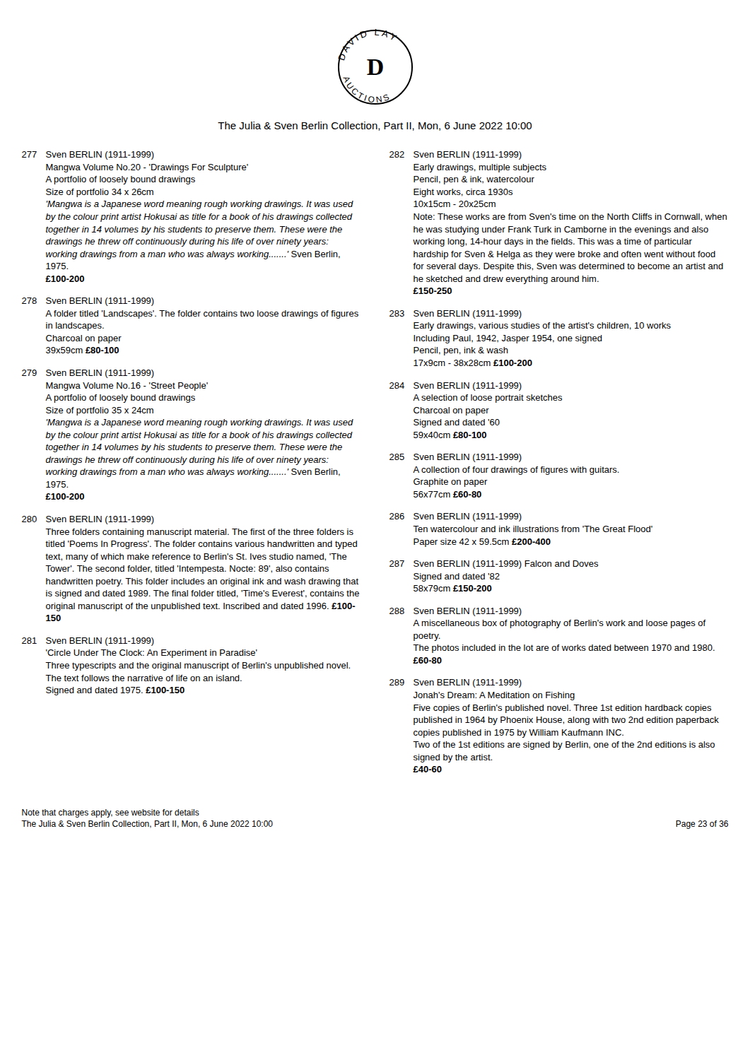DAVID LAY AUCTIONS D
The Julia & Sven Berlin Collection, Part II, Mon, 6 June 2022 10:00
277
Sven BERLIN (1911-1999)
Mangwa Volume No.20 - 'Drawings For Sculpture'
A portfolio of loosely bound drawings
Size of portfolio 34 x 26cm
'Mangwa is a Japanese word meaning rough working drawings. It was used by the colour print artist Hokusai as title for a book of his drawings collected together in 14 volumes by his students to preserve them. These were the drawings he threw off continuously during his life of over ninety years: working drawings from a man who was always working.......' Sven Berlin, 1975.
£100-200
278
Sven BERLIN (1911-1999)
A folder titled 'Landscapes'. The folder contains two loose drawings of figures in landscapes.
Charcoal on paper
39x59cm £80-100
279
Sven BERLIN (1911-1999)
Mangwa Volume No.16 - 'Street People'
A portfolio of loosely bound drawings
Size of portfolio 35 x 24cm
'Mangwa is a Japanese word meaning rough working drawings. It was used by the colour print artist Hokusai as title for a book of his drawings collected together in 14 volumes by his students to preserve them. These were the drawings he threw off continuously during his life of over ninety years: working drawings from a man who was always working.......' Sven Berlin, 1975.
£100-200
280
Sven BERLIN (1911-1999)
Three folders containing manuscript material. The first of the three folders is titled 'Poems In Progress'. The folder contains various handwritten and typed text, many of which make reference to Berlin's St. Ives studio named, 'The Tower'. The second folder, titled 'Intempesta. Nocte: 89', also contains handwritten poetry. This folder includes an original ink and wash drawing that is signed and dated 1989. The final folder titled, 'Time's Everest', contains the original manuscript of the unpublished text. Inscribed and dated 1996. £100-150
281
Sven BERLIN (1911-1999)
'Circle Under The Clock: An Experiment in Paradise'
Three typescripts and the original manuscript of Berlin's unpublished novel. The text follows the narrative of life on an island.
Signed and dated 1975. £100-150
282
Sven BERLIN (1911-1999)
Early drawings, multiple subjects
Pencil, pen & ink, watercolour
Eight works, circa 1930s
10x15cm - 20x25cm
Note: These works are from Sven's time on the North Cliffs in Cornwall, when he was studying under Frank Turk in Camborne in the evenings and also working long, 14-hour days in the fields. This was a time of particular hardship for Sven & Helga as they were broke and often went without food for several days. Despite this, Sven was determined to become an artist and he sketched and drew everything around him.
£150-250
283
Sven BERLIN (1911-1999)
Early drawings, various studies of the artist's children, 10 works
Including Paul, 1942, Jasper 1954, one signed
Pencil, pen, ink & wash
17x9cm - 38x28cm £100-200
284
Sven BERLIN (1911-1999)
A selection of loose portrait sketches
Charcoal on paper
Signed and dated '60
59x40cm £80-100
285
Sven BERLIN (1911-1999)
A collection of four drawings of figures with guitars.
Graphite on paper
56x77cm £60-80
286
Sven BERLIN (1911-1999)
Ten watercolour and ink illustrations from 'The Great Flood'
Paper size 42 x 59.5cm £200-400
287
Sven BERLIN (1911-1999) Falcon and Doves
Signed and dated '82
58x79cm £150-200
288
Sven BERLIN (1911-1999)
A miscellaneous box of photography of Berlin's work and loose pages of poetry.
The photos included in the lot are of works dated between 1970 and 1980. £60-80
289
Sven BERLIN (1911-1999)
Jonah's Dream: A Meditation on Fishing
Five copies of Berlin's published novel. Three 1st edition hardback copies published in 1964 by Phoenix House, along with two 2nd edition paperback copies published in 1975 by William Kaufmann INC.
Two of the 1st editions are signed by Berlin, one of the 2nd editions is also signed by the artist.
£40-60
Note that charges apply, see website for details
The Julia & Sven Berlin Collection, Part II, Mon, 6 June 2022 10:00
Page 23 of 36